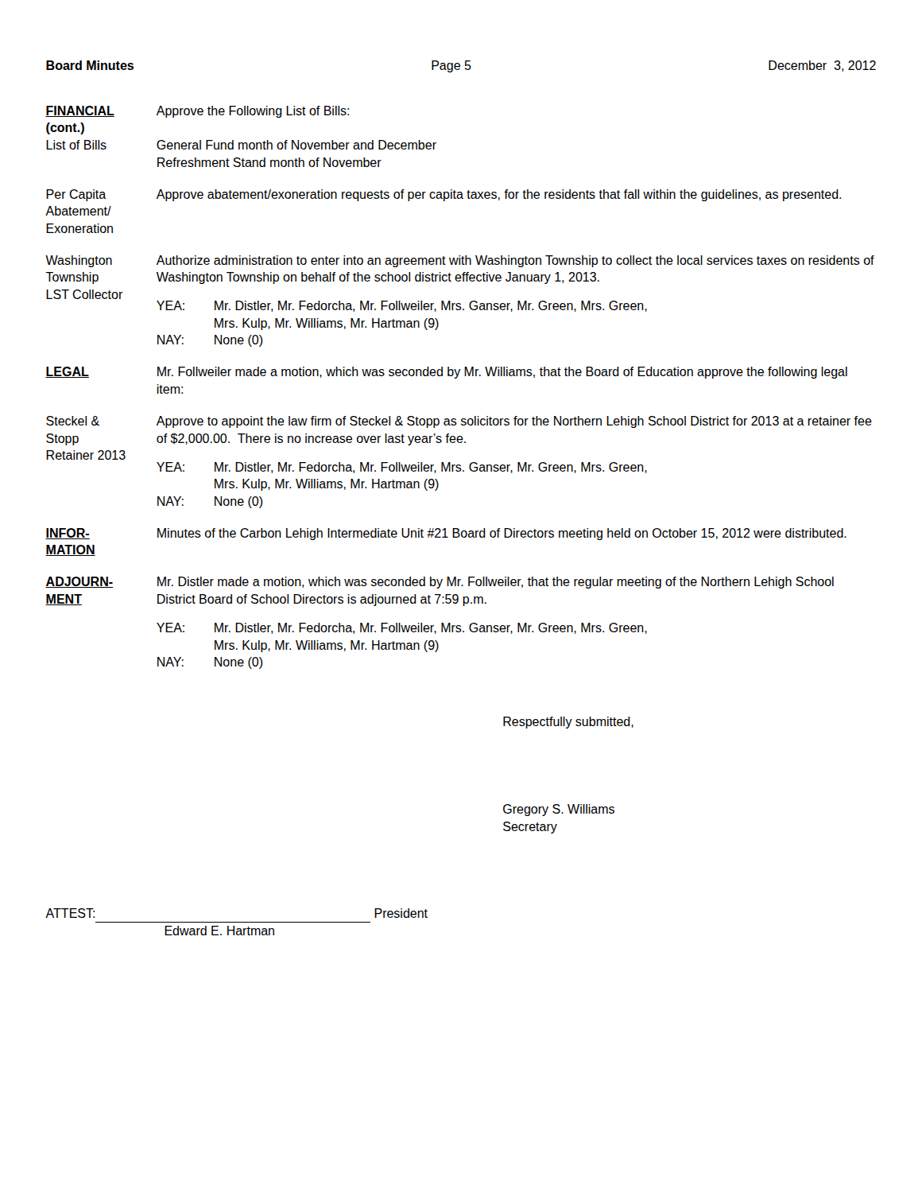Board Minutes
Page 5
December 3, 2012
| FINANCIAL (cont.) List of Bills | Approve the Following List of Bills: General Fund month of November and December Refreshment Stand month of November |
| Per Capita Abatement/ Exoneration | Approve abatement/exoneration requests of per capita taxes, for the residents that fall within the guidelines, as presented. |
| Washington Township LST Collector | Authorize administration to enter into an agreement with Washington Township to collect the local services taxes on residents of Washington Township on behalf of the school district effective January 1, 2013. / YEA: / Mr. Distler, Mr. Fedorcha, Mr. Follweiler, Mrs. Ganser, Mr. Green, Mrs. Green, Mrs. Kulp, Mr. Williams, Mr. Hartman (9) / / NAY: / None (0) / |
| LEGAL | Mr. Follweiler made a motion, which was seconded by Mr. Williams, that the Board of Education approve the following legal item: |
| Steckel & Stopp Retainer 2013 | Approve to appoint the law firm of Steckel & Stopp as solicitors for the Northern Lehigh School District for 2013 at a retainer fee of $2,000.00. There is no increase over last year’s fee. / YEA: / Mr. Distler, Mr. Fedorcha, Mr. Follweiler, Mrs. Ganser, Mr. Green, Mrs. Green, Mrs. Kulp, Mr. Williams, Mr. Hartman (9) / / NAY: / None (0) / |
| INFOR- MATION | Minutes of the Carbon Lehigh Intermediate Unit #21 Board of Directors meeting held on October 15, 2012 were distributed. |
| ADJOURN- MENT | Mr. Distler made a motion, which was seconded by Mr. Follweiler, that the regular meeting of the Northern Lehigh School District Board of School Directors is adjourned at 7:59 p.m. / YEA: / Mr. Distler, Mr. Fedorcha, Mr. Follweiler, Mrs. Ganser, Mr. Green, Mrs. Green, Mrs. Kulp, Mr. Williams, Mr. Hartman (9) / / NAY: / None (0) / |
Respectfully submitted,
Gregory S. Williams
Secretary
ATTEST: President
Edward E. Hartman